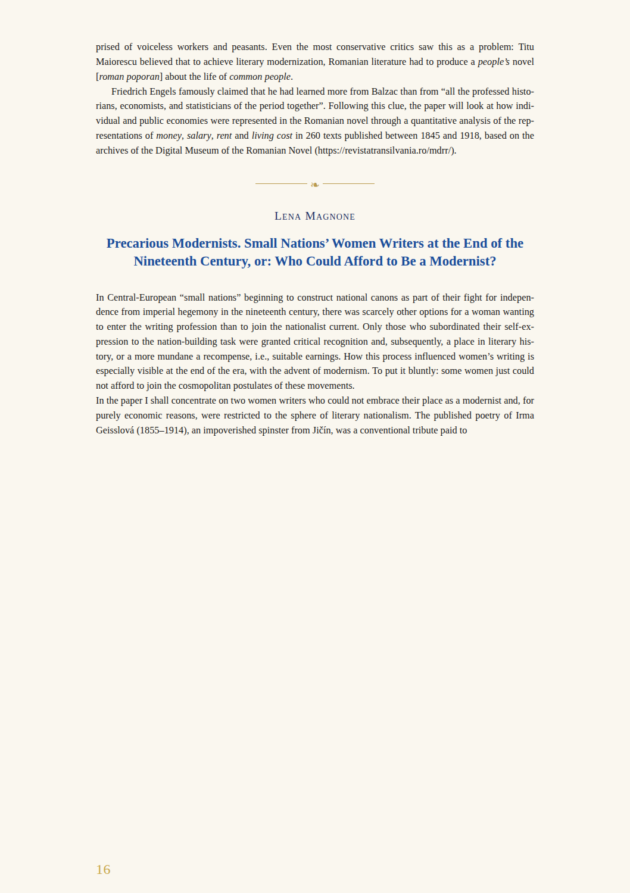prised of voiceless workers and peasants. Even the most conservative critics saw this as a problem: Titu Maiorescu believed that to achieve literary modernization, Romanian literature had to produce a people’s novel [roman poporan] about the life of common people.
Friedrich Engels famously claimed that he had learned more from Balzac than from “all the professed historians, economists, and statisticians of the period together”. Following this clue, the paper will look at how individual and public economies were represented in the Romanian novel through a quantitative analysis of the representations of money, salary, rent and living cost in 260 texts published between 1845 and 1918, based on the archives of the Digital Museum of the Romanian Novel (https://revistatransilvania.ro/mdrr/).
❧
Lena Magnone
Precarious Modernists. Small Nations’ Women Writers at the End of the Nineteenth Century, or: Who Could Afford to Be a Modernist?
In Central-European “small nations” beginning to construct national canons as part of their fight for independence from imperial hegemony in the nineteenth century, there was scarcely other options for a woman wanting to enter the writing profession than to join the nationalist current. Only those who subordinated their self-expression to the nation-building task were granted critical recognition and, subsequently, a place in literary history, or a more mundane a recompense, i.e., suitable earnings. How this process influenced women’s writing is especially visible at the end of the era, with the advent of modernism. To put it bluntly: some women just could not afford to join the cosmopolitan postulates of these movements.
In the paper I shall concentrate on two women writers who could not embrace their place as a modernist and, for purely economic reasons, were restricted to the sphere of literary nationalism. The published poetry of Irma Geisslová (1855–1914), an impoverished spinster from Jičín, was a conventional tribute paid to
16